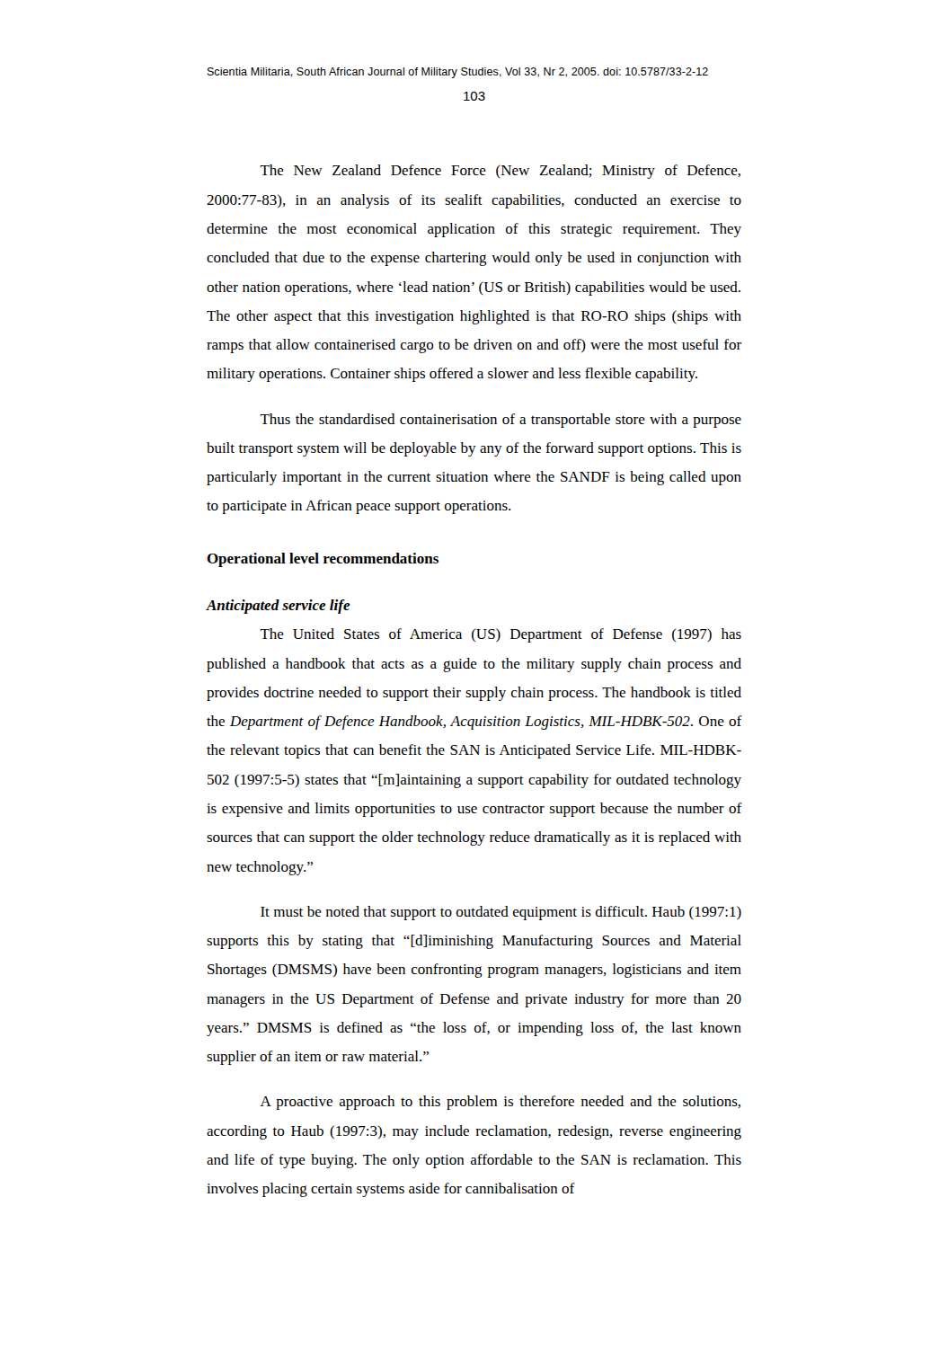Scientia Militaria, South African Journal of Military Studies, Vol 33, Nr 2, 2005. doi: 10.5787/33-2-12
103
The New Zealand Defence Force (New Zealand; Ministry of Defence, 2000:77-83), in an analysis of its sealift capabilities, conducted an exercise to determine the most economical application of this strategic requirement. They concluded that due to the expense chartering would only be used in conjunction with other nation operations, where ‘lead nation’ (US or British) capabilities would be used. The other aspect that this investigation highlighted is that RO-RO ships (ships with ramps that allow containerised cargo to be driven on and off) were the most useful for military operations. Container ships offered a slower and less flexible capability.
Thus the standardised containerisation of a transportable store with a purpose built transport system will be deployable by any of the forward support options. This is particularly important in the current situation where the SANDF is being called upon to participate in African peace support operations.
Operational level recommendations
Anticipated service life
The United States of America (US) Department of Defense (1997) has published a handbook that acts as a guide to the military supply chain process and provides doctrine needed to support their supply chain process. The handbook is titled the Department of Defence Handbook, Acquisition Logistics, MIL-HDBK-502. One of the relevant topics that can benefit the SAN is Anticipated Service Life. MIL-HDBK-502 (1997:5-5) states that “[m]aintaining a support capability for outdated technology is expensive and limits opportunities to use contractor support because the number of sources that can support the older technology reduce dramatically as it is replaced with new technology.”
It must be noted that support to outdated equipment is difficult. Haub (1997:1) supports this by stating that “[d]iminishing Manufacturing Sources and Material Shortages (DMSMS) have been confronting program managers, logisticians and item managers in the US Department of Defense and private industry for more than 20 years.” DMSMS is defined as “the loss of, or impending loss of, the last known supplier of an item or raw material.”
A proactive approach to this problem is therefore needed and the solutions, according to Haub (1997:3), may include reclamation, redesign, reverse engineering and life of type buying. The only option affordable to the SAN is reclamation. This involves placing certain systems aside for cannibalisation of